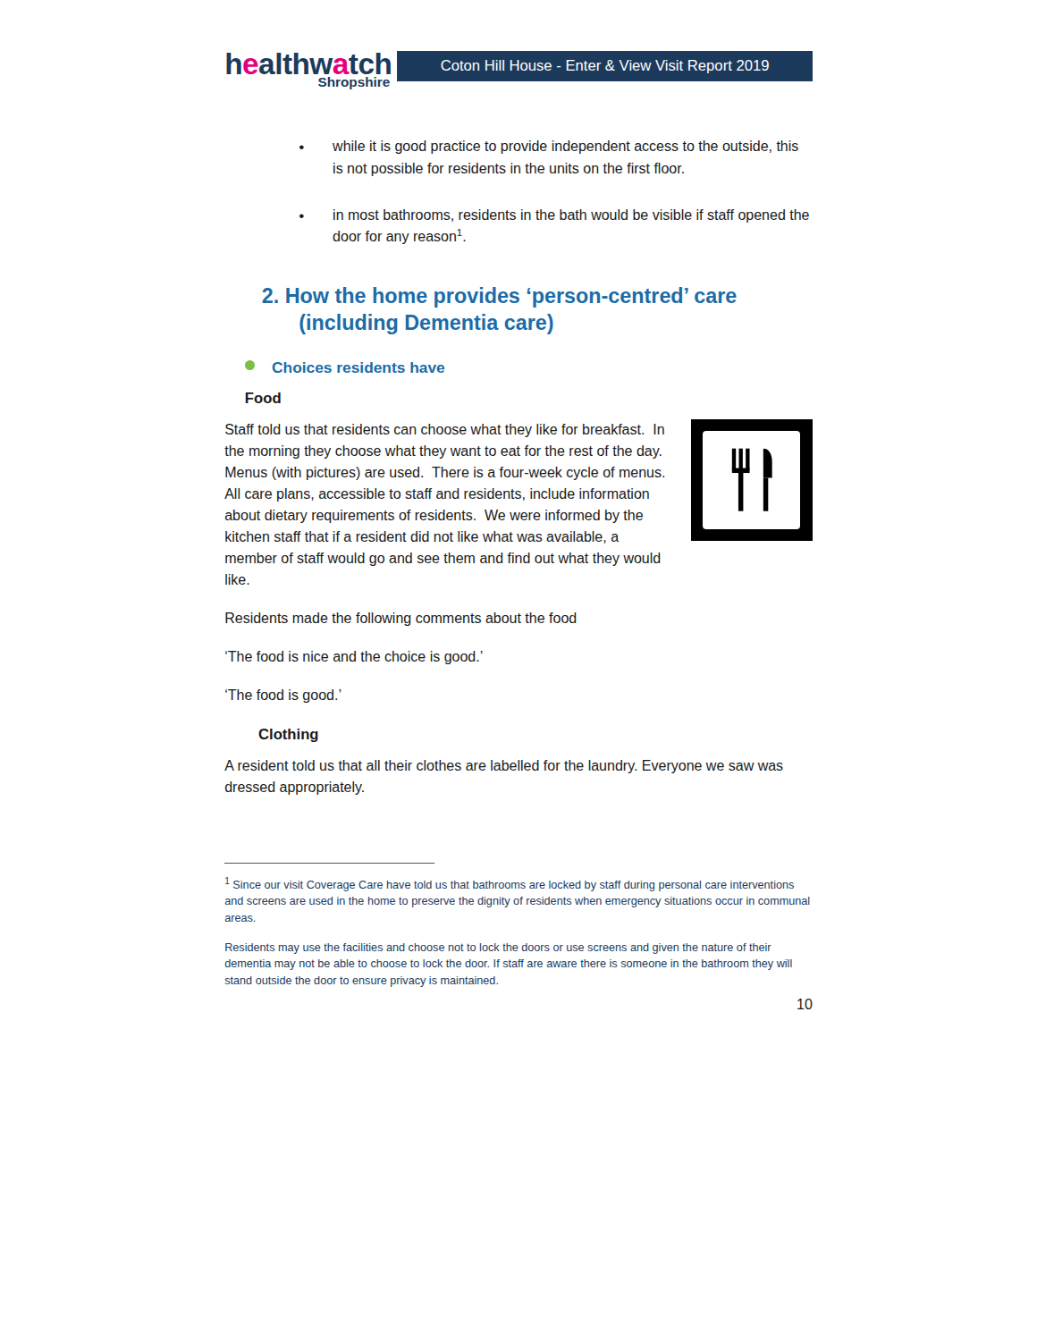healthwatch
Shropshire
Coton Hill House - Enter & View Visit Report 2019
while it is good practice to provide independent access to the outside, this is not possible for residents in the units on the first floor.
in most bathrooms, residents in the bath would be visible if staff opened the door for any reason1.
2. How the home provides ‘person-centred’ care (including Dementia care)
Choices residents have
Food
Staff told us that residents can choose what they like for breakfast. In the morning they choose what they want to eat for the rest of the day. Menus (with pictures) are used. There is a four-week cycle of menus. All care plans, accessible to staff and residents, include information about dietary requirements of residents. We were informed by the kitchen staff that if a resident did not like what was available, a member of staff would go and see them and find out what they would like.
Residents made the following comments about the food
‘The food is nice and the choice is good.’
‘The food is good.’
Clothing
A resident told us that all their clothes are labelled for the laundry. Everyone we saw was dressed appropriately.
1 Since our visit Coverage Care have told us that bathrooms are locked by staff during personal care interventions and screens are used in the home to preserve the dignity of residents when emergency situations occur in communal areas.
Residents may use the facilities and choose not to lock the doors or use screens and given the nature of their dementia may not be able to choose to lock the door. If staff are aware there is someone in the bathroom they will stand outside the door to ensure privacy is maintained.
10